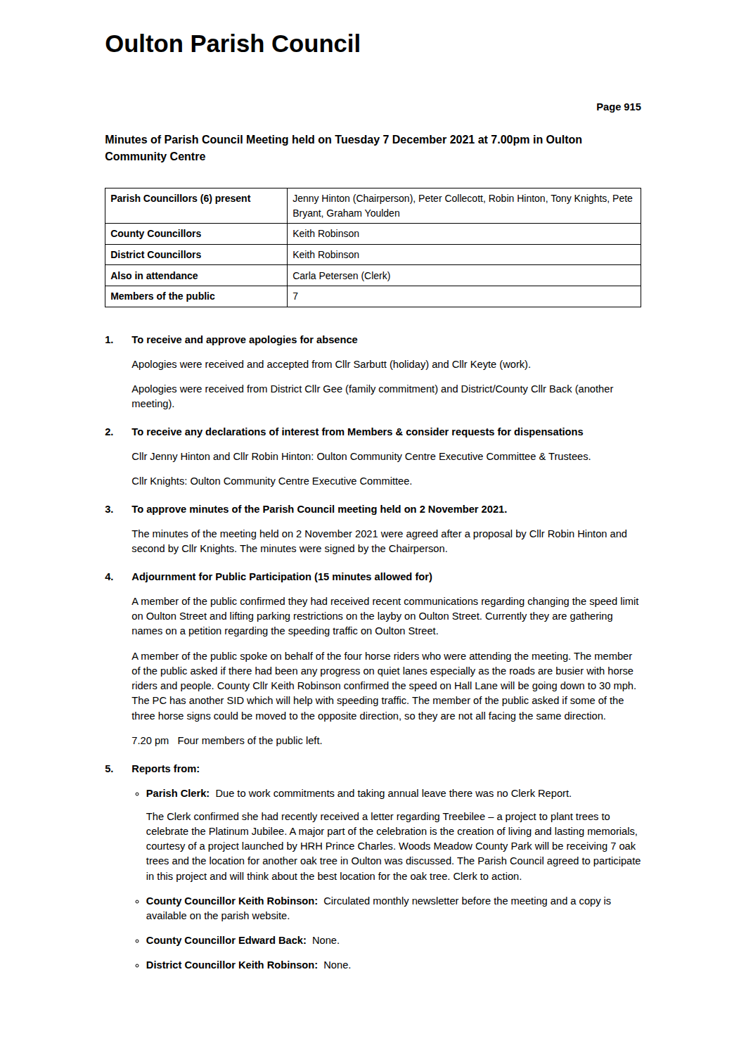Oulton Parish Council
Page 915
Minutes of Parish Council Meeting held on Tuesday 7 December 2021 at 7.00pm in Oulton Community Centre
| Parish Councillors (6) present | Jenny Hinton (Chairperson), Peter Collecott, Robin Hinton, Tony Knights, Pete Bryant, Graham Youlden |
| County Councillors | Keith Robinson |
| District Councillors | Keith Robinson |
| Also in attendance | Carla Petersen (Clerk) |
| Members of the public | 7 |
To receive and approve apologies for absence
Apologies were received and accepted from Cllr Sarbutt (holiday) and Cllr Keyte (work).
Apologies were received from District Cllr Gee (family commitment) and District/County Cllr Back (another meeting).
To receive any declarations of interest from Members & consider requests for dispensations
Cllr Jenny Hinton and Cllr Robin Hinton: Oulton Community Centre Executive Committee & Trustees.
Cllr Knights: Oulton Community Centre Executive Committee.
To approve minutes of the Parish Council meeting held on 2 November 2021.
The minutes of the meeting held on 2 November 2021 were agreed after a proposal by Cllr Robin Hinton and second by Cllr Knights. The minutes were signed by the Chairperson.
Adjournment for Public Participation (15 minutes allowed for)
A member of the public confirmed they had received recent communications regarding changing the speed limit on Oulton Street and lifting parking restrictions on the layby on Oulton Street. Currently they are gathering names on a petition regarding the speeding traffic on Oulton Street.
A member of the public spoke on behalf of the four horse riders who were attending the meeting. The member of the public asked if there had been any progress on quiet lanes especially as the roads are busier with horse riders and people. County Cllr Keith Robinson confirmed the speed on Hall Lane will be going down to 30 mph. The PC has another SID which will help with speeding traffic. The member of the public asked if some of the three horse signs could be moved to the opposite direction, so they are not all facing the same direction.
7.20 pm Four members of the public left.
Reports from:
Parish Clerk: Due to work commitments and taking annual leave there was no Clerk Report.
The Clerk confirmed she had recently received a letter regarding Treebilee – a project to plant trees to celebrate the Platinum Jubilee. A major part of the celebration is the creation of living and lasting memorials, courtesy of a project launched by HRH Prince Charles. Woods Meadow County Park will be receiving 7 oak trees and the location for another oak tree in Oulton was discussed. The Parish Council agreed to participate in this project and will think about the best location for the oak tree. Clerk to action.
County Councillor Keith Robinson: Circulated monthly newsletter before the meeting and a copy is available on the parish website.
County Councillor Edward Back: None.
District Councillor Keith Robinson: None.